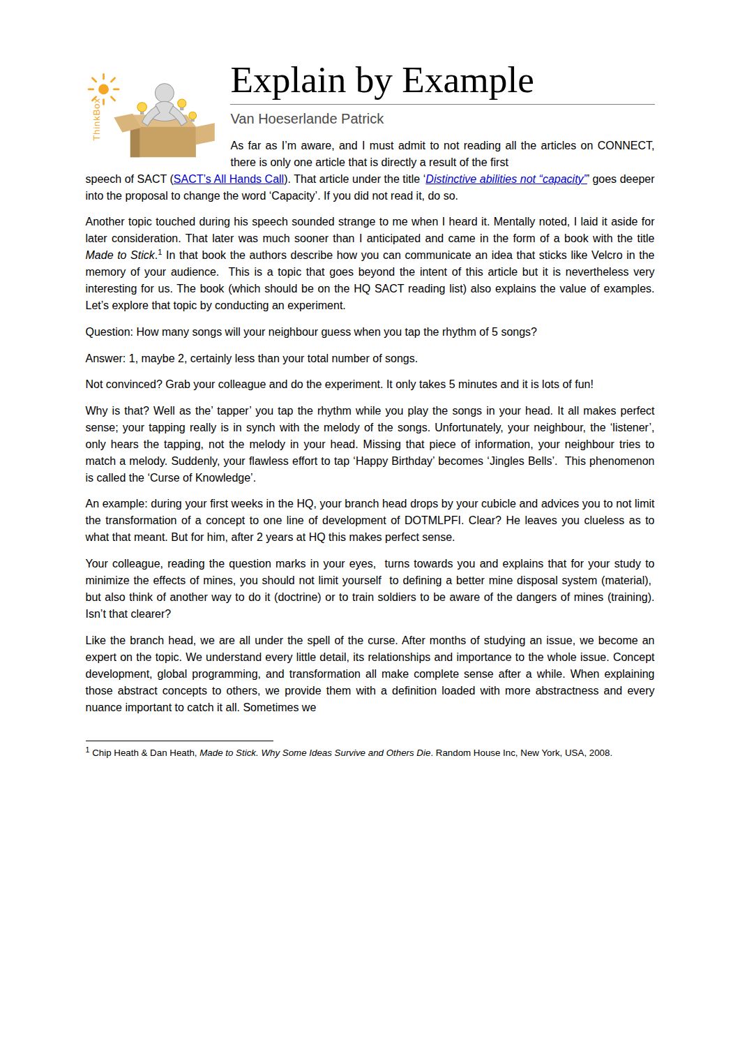ThinkBox
Explain by Example
Van Hoeserlande Patrick
As far as I’m aware, and I must admit to not reading all the articles on CONNECT, there is only one article that is directly a result of the first
speech of SACT (SACT’s All Hands Call). That article under the title ‘Distinctive abilities not “capacity”’ goes deeper into the proposal to change the word ‘Capacity’. If you did not read it, do so.
Another topic touched during his speech sounded strange to me when I heard it. Mentally noted, I laid it aside for later consideration. That later was much sooner than I anticipated and came in the form of a book with the title Made to Stick.1 In that book the authors describe how you can communicate an idea that sticks like Velcro in the memory of your audience. This is a topic that goes beyond the intent of this article but it is nevertheless very interesting for us. The book (which should be on the HQ SACT reading list) also explains the value of examples. Let’s explore that topic by conducting an experiment.
Question: How many songs will your neighbour guess when you tap the rhythm of 5 songs?
Answer: 1, maybe 2, certainly less than your total number of songs.
Not convinced? Grab your colleague and do the experiment. It only takes 5 minutes and it is lots of fun!
Why is that? Well as the’ tapper’ you tap the rhythm while you play the songs in your head. It all makes perfect sense; your tapping really is in synch with the melody of the songs. Unfortunately, your neighbour, the ‘listener’, only hears the tapping, not the melody in your head. Missing that piece of information, your neighbour tries to match a melody. Suddenly, your flawless effort to tap ‘Happy Birthday’ becomes ‘Jingles Bells’. This phenomenon is called the ‘Curse of Knowledge’.
An example: during your first weeks in the HQ, your branch head drops by your cubicle and advices you to not limit the transformation of a concept to one line of development of DOTMLPFI. Clear? He leaves you clueless as to what that meant. But for him, after 2 years at HQ this makes perfect sense.
Your colleague, reading the question marks in your eyes, turns towards you and explains that for your study to minimize the effects of mines, you should not limit yourself to defining a better mine disposal system (material), but also think of another way to do it (doctrine) or to train soldiers to be aware of the dangers of mines (training). Isn’t that clearer?
Like the branch head, we are all under the spell of the curse. After months of studying an issue, we become an expert on the topic. We understand every little detail, its relationships and importance to the whole issue. Concept development, global programming, and transformation all make complete sense after a while. When explaining those abstract concepts to others, we provide them with a definition loaded with more abstractness and every nuance important to catch it all. Sometimes we
1 Chip Heath & Dan Heath, Made to Stick. Why Some Ideas Survive and Others Die. Random House Inc, New York, USA, 2008.